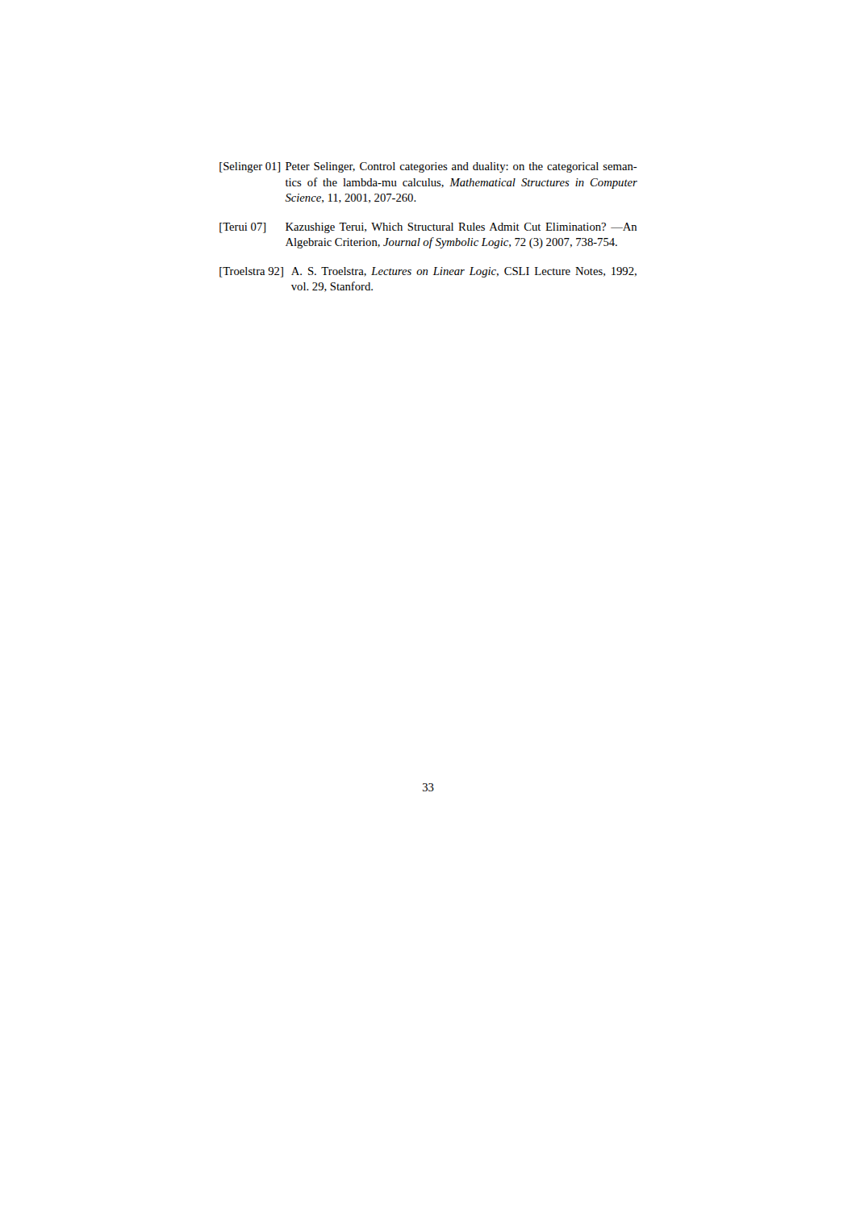[Selinger 01] Peter Selinger, Control categories and duality: on the categorical semantics of the lambda-mu calculus, Mathematical Structures in Computer Science, 11, 2001, 207-260.
[Terui 07] Kazushige Terui, Which Structural Rules Admit Cut Elimination? —An Algebraic Criterion, Journal of Symbolic Logic, 72 (3) 2007, 738-754.
[Troelstra 92] A. S. Troelstra, Lectures on Linear Logic, CSLI Lecture Notes, 1992, vol. 29, Stanford.
33